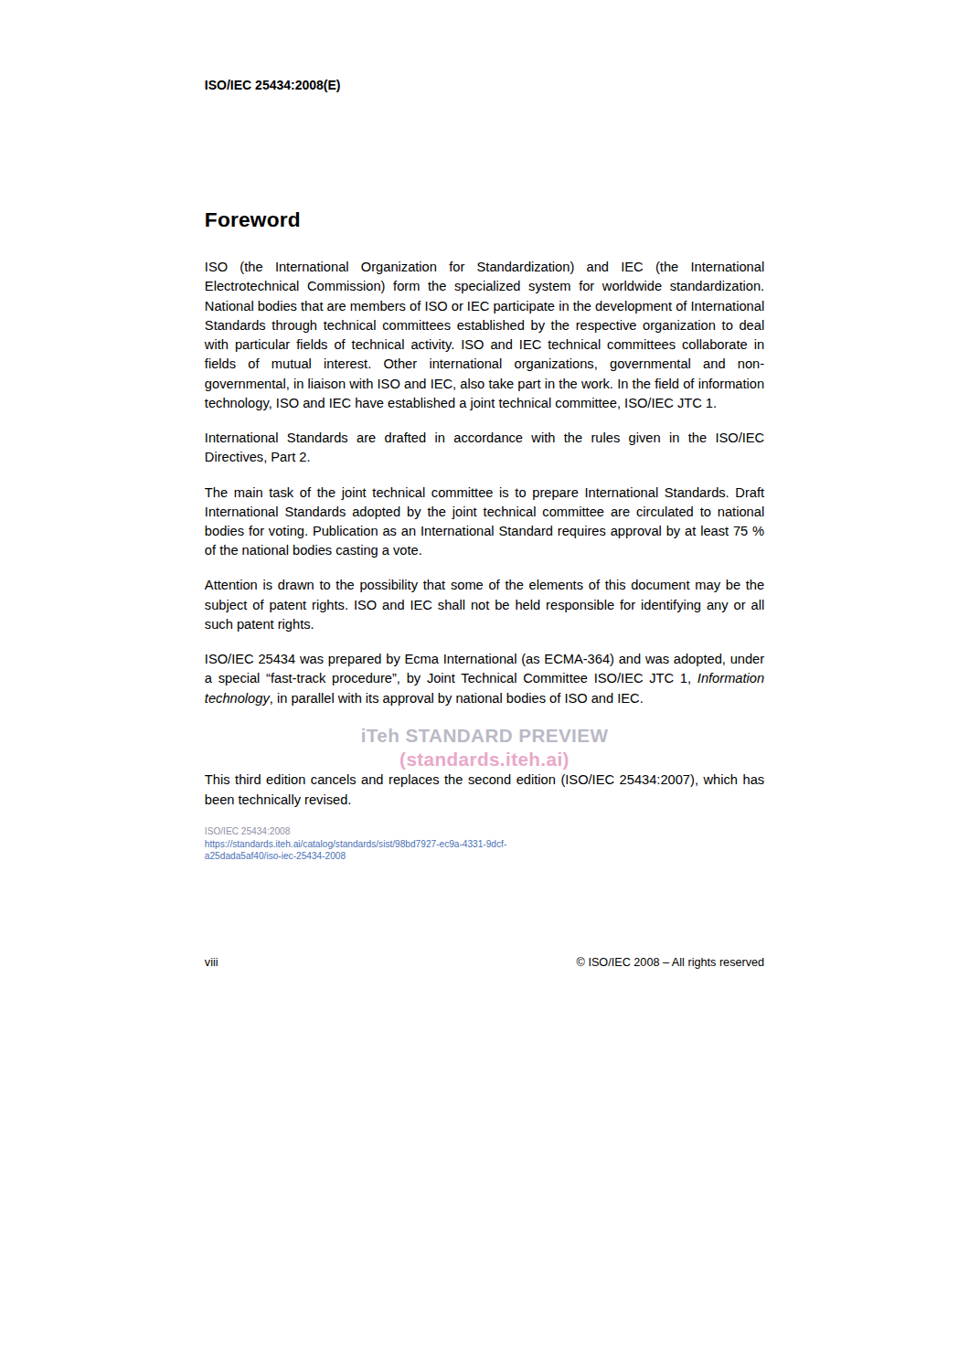ISO/IEC 25434:2008(E)
Foreword
ISO (the International Organization for Standardization) and IEC (the International Electrotechnical Commission) form the specialized system for worldwide standardization. National bodies that are members of ISO or IEC participate in the development of International Standards through technical committees established by the respective organization to deal with particular fields of technical activity. ISO and IEC technical committees collaborate in fields of mutual interest. Other international organizations, governmental and non-governmental, in liaison with ISO and IEC, also take part in the work. In the field of information technology, ISO and IEC have established a joint technical committee, ISO/IEC JTC 1.
International Standards are drafted in accordance with the rules given in the ISO/IEC Directives, Part 2.
The main task of the joint technical committee is to prepare International Standards. Draft International Standards adopted by the joint technical committee are circulated to national bodies for voting. Publication as an International Standard requires approval by at least 75 % of the national bodies casting a vote.
Attention is drawn to the possibility that some of the elements of this document may be the subject of patent rights. ISO and IEC shall not be held responsible for identifying any or all such patent rights.
ISO/IEC 25434 was prepared by Ecma International (as ECMA-364) and was adopted, under a special “fast-track procedure”, by Joint Technical Committee ISO/IEC JTC 1, Information technology, in parallel with its approval by national bodies of ISO and IEC.
iTeh STANDARD PREVIEW
(standards.iteh.ai)
This third edition cancels and replaces the second edition (ISO/IEC 25434:2007), which has been technically revised.
ISO/IEC 25434:2008
https://standards.iteh.ai/catalog/standards/sist/98bd7927-ec9a-4331-9dcf-
a25dada5af40/iso-iec-25434-2008
viii
© ISO/IEC 2008 – All rights reserved